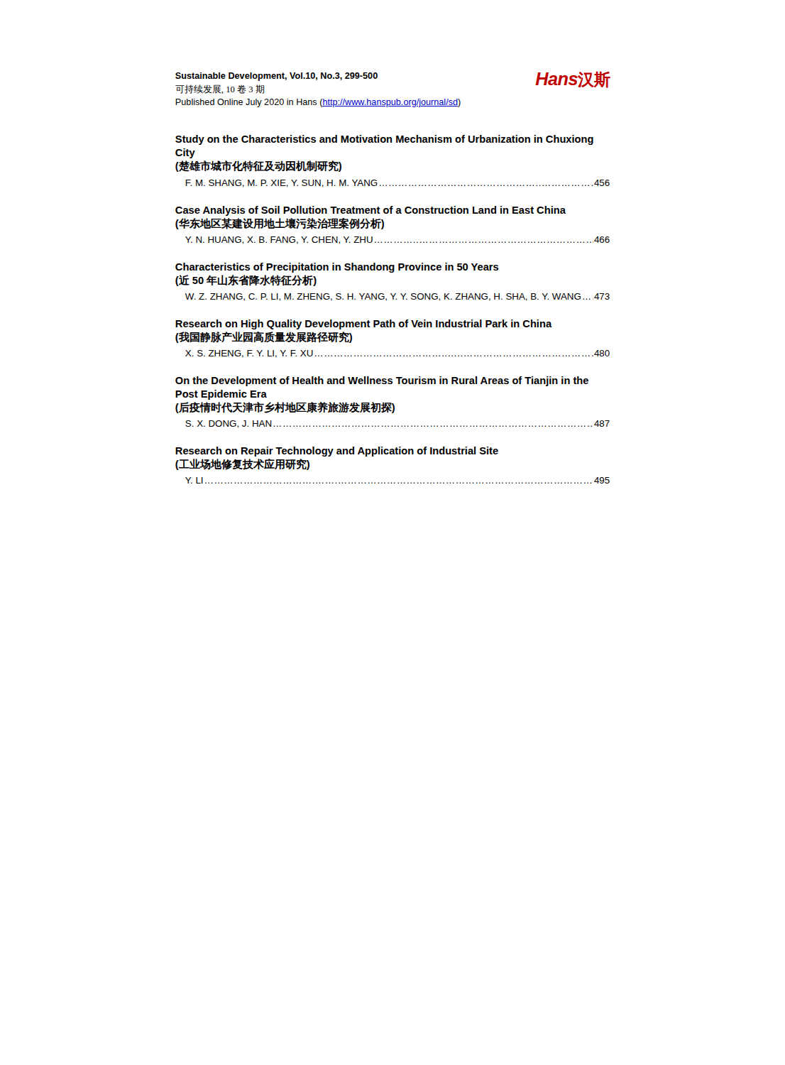Sustainable Development, Vol.10, No.3, 299-500
可持续发展, 10 卷 3 期
Published Online July 2020 in Hans (http://www.hanspub.org/journal/sd)
Hans 汉斯
Study on the Characteristics and Motivation Mechanism of Urbanization in Chuxiong City
(楚雄市城市化特征及动因机制研究)
F. M. SHANG, M. P. XIE, Y. SUN, H. M. YANG …………………………………………..…………………………..……………………………… 456
Case Analysis of Soil Pollution Treatment of a Construction Land in East China
(华东地区某建设用地土壤污染治理案例分析)
Y. N. HUANG, X. B. FANG, Y. CHEN, Y. ZHU …………..…………………………………………………..……………………………………… 466
Characteristics of Precipitation in Shandong Province in 50 Years
(近 50 年山东省降水特征分析)
W. Z. ZHANG, C. P. LI, M. ZHENG, S. H. YANG, Y. Y. SONG, K. ZHANG, H. SHA, B. Y. WANG ……................................. 473
Research on High Quality Development Path of Vein Industrial Park in China
(我国静脉产业园高质量发展路径研究)
X. S. ZHENG, F. Y. LI, Y. F. XU …………………………………..…..……………………………………………………………………… 480
On the Development of Health and Wellness Tourism in Rural Areas of Tianjin in the
Post Epidemic Era
(后疫情时代天津市乡村地区康养旅游发展初探)
S. X. DONG, J. HAN ………………………………………………………………………………………………………………………… 487
Research on Repair Technology and Application of Industrial Site
(工业场地修复技术应用研究)
Y. LI …………………………….…….………………………………………………………………………………………………… 495